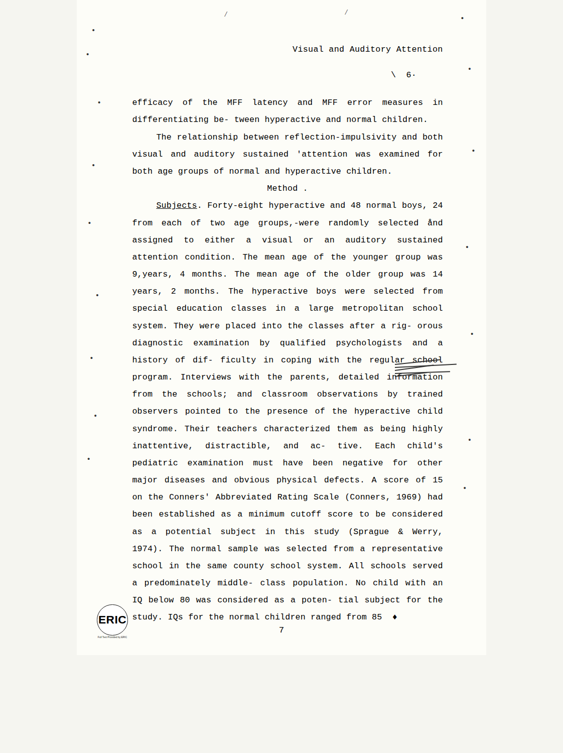•
•
•
•
•
•
•
•
•
⁄
⁄
•
•
•
•
•
•
•
Visual and Auditory Attention
\ 6·
efficacy of the MFF latency and MFF error measures in differentiating be- tween hyperactive and normal children.
The relationship between reflection-impulsivity and both visual and auditory sustained 'attention was examined for both age groups of normal and hyperactive children.
Method .
Subjects. Forty-eight hyperactive and 48 normal boys, 24 from each of two age groups,‑were randomly selected ånd assigned to either a visual or an auditory sustained attention condition. The mean age of the younger group was 9,years, 4 months. The mean age of the older group was 14 years, 2 months. The hyperactive boys were selected from special education classes in a large metropolitan school system. They were placed into the classes after a rig- orous diagnostic examination by qualified psychologists and a history of dif- ficulty in coping with the regular school program. Interviews with the parents, detailed information from the schools; and classroom observations by trained observers pointed to the presence of the hyperactive child syndrome. Their teachers characterized them as being highly inattentive, distractible, and ac- tive. Each child's pediatric examination must have been negative for other major diseases and obvious physical defects. A score of 15 on the Conners' Abbreviated Rating Scale (Conners, 1969) had been established as a minimum cutoff score to be considered as a potential subject in this study (Sprague & Werry, 1974). The normal sample was selected from a representative school in the same county school system. All schools served a predominately middle- class population. No child with an IQ below 80 was considered as a poten- tial subject for the study. IQs for the normal children ranged from 85 ♦
ERIC
Full Text Provided by ERIC
7